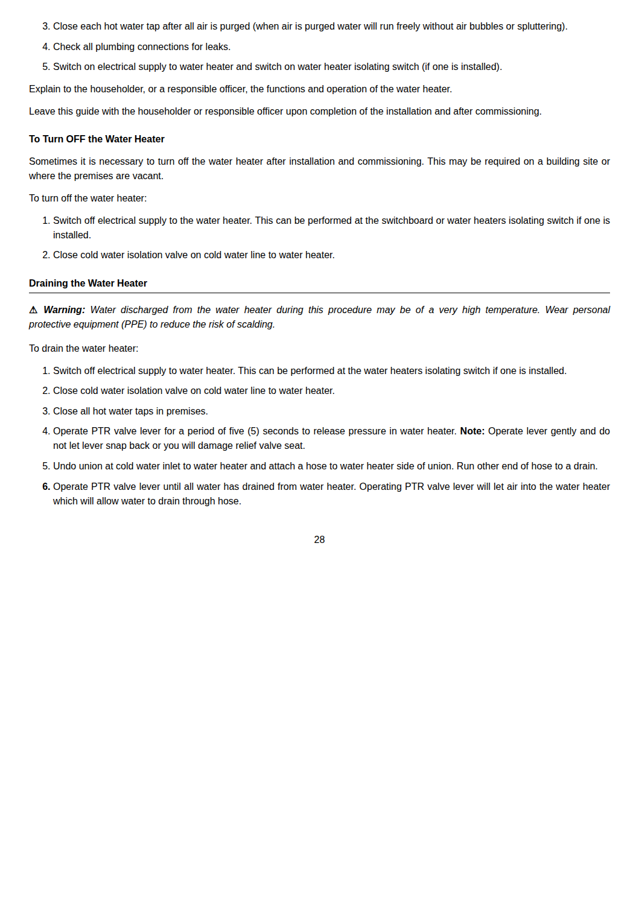Close each hot water tap after all air is purged (when air is purged water will run freely without air bubbles or spluttering).
Check all plumbing connections for leaks.
Switch on electrical supply to water heater and switch on water heater isolating switch (if one is installed).
Explain to the householder, or a responsible officer, the functions and operation of the water heater.
Leave this guide with the householder or responsible officer upon completion of the installation and after commissioning.
To Turn OFF the Water Heater
Sometimes it is necessary to turn off the water heater after installation and commissioning. This may be required on a building site or where the premises are vacant.
To turn off the water heater:
Switch off electrical supply to the water heater. This can be performed at the switchboard or water heaters isolating switch if one is installed.
Close cold water isolation valve on cold water line to water heater.
Draining the Water Heater
⚠Warning: Water discharged from the water heater during this procedure may be of a very high temperature. Wear personal protective equipment (PPE) to reduce the risk of scalding.
To drain the water heater:
Switch off electrical supply to water heater. This can be performed at the water heaters isolating switch if one is installed.
Close cold water isolation valve on cold water line to water heater.
Close all hot water taps in premises.
Operate PTR valve lever for a period of five (5) seconds to release pressure in water heater. Note: Operate lever gently and do not let lever snap back or you will damage relief valve seat.
Undo union at cold water inlet to water heater and attach a hose to water heater side of union. Run other end of hose to a drain.
Operate PTR valve lever until all water has drained from water heater. Operating PTR valve lever will let air into the water heater which will allow water to drain through hose.
28